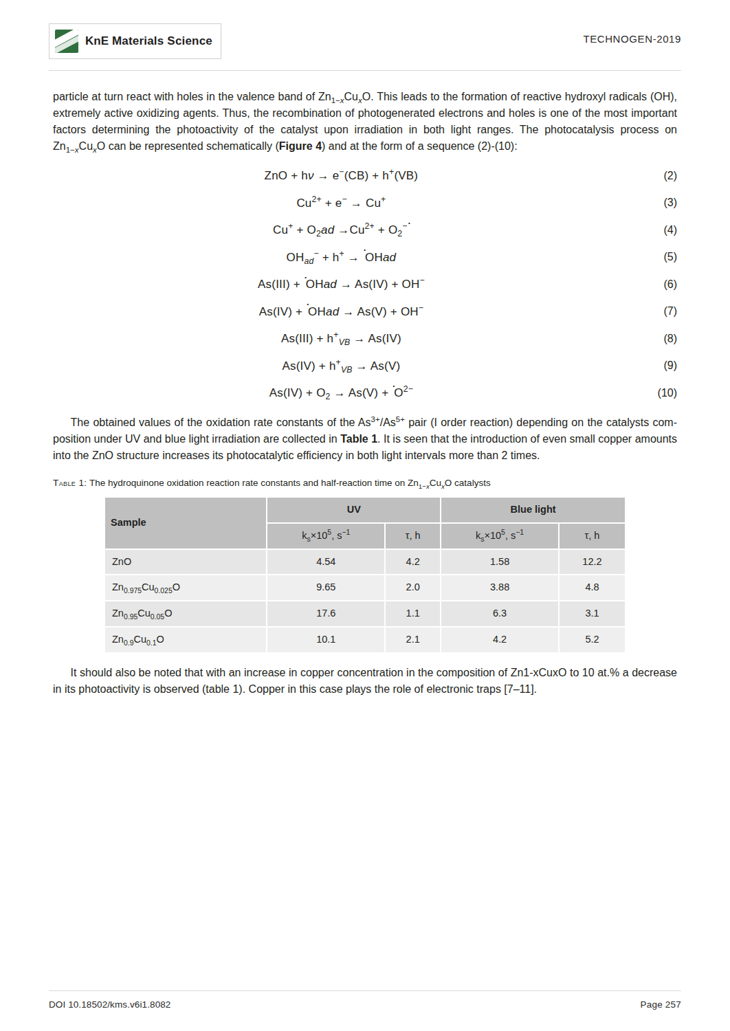KnE Materials Science
TECHNOGEN-2019
particle at turn react with holes in the valence band of Zn1−xCuxO. This leads to the formation of reactive hydroxyl radicals (OH), extremely active oxidizing agents. Thus, the recombination of photogenerated electrons and holes is one of the most important factors determining the photoactivity of the catalyst upon irradiation in both light ranges. The photocatalysis process on Zn1−xCuxO can be represented schematically (Figure 4) and at the form of a sequence (2)-(10):
ZnO + hν → e−(CB) + h+(VB)
(2)
Cu2+ + e− → Cu+
(3)
Cu+ + O2ad →Cu2+ + O2−
(4)
OHad− + h+ → OH ad
(5)
As(III) + OH ad → As(IV) + OH−
(6)
As(IV) + OH ad → As(V) + OH−
(7)
As(III) + h+VB → As(IV)
(8)
As(IV) + h+VB → As(V)
(9)
As(IV) + O2 → As(V) + O2−
(10)
The obtained values of the oxidation rate constants of the As3+/As5+ pair (I order reaction) depending on the catalysts composition under UV and blue light irradiation are collected in Table 1. It is seen that the introduction of even small copper amounts into the ZnO structure increases its photocatalytic efficiency in both light intervals more than 2 times.
Table 1: The hydroquinone oxidation reaction rate constants and half-reaction time on Zn1−xCuxO catalysts
| Sample | UV | Blue light |
| --- | --- | --- |
| k s ×10 5 , s −1 | τ, h | k s ×10 5 , s −1 | τ, h |
| ZnO | 4.54 | 4.2 | 1.58 | 12.2 |
| Zn 0.975 Cu 0.025 O | 9.65 | 2.0 | 3.88 | 4.8 |
| Zn 0.95 Cu 0.05 O | 17.6 | 1.1 | 6.3 | 3.1 |
| Zn 0.9 Cu 0.1 O | 10.1 | 2.1 | 4.2 | 5.2 |
It should also be noted that with an increase in copper concentration in the composition of Zn1-xCuxO to 10 at.% a decrease in its photoactivity is observed (table 1). Copper in this case plays the role of electronic traps [7–11].
DOI 10.18502/kms.v6i1.8082
Page 257